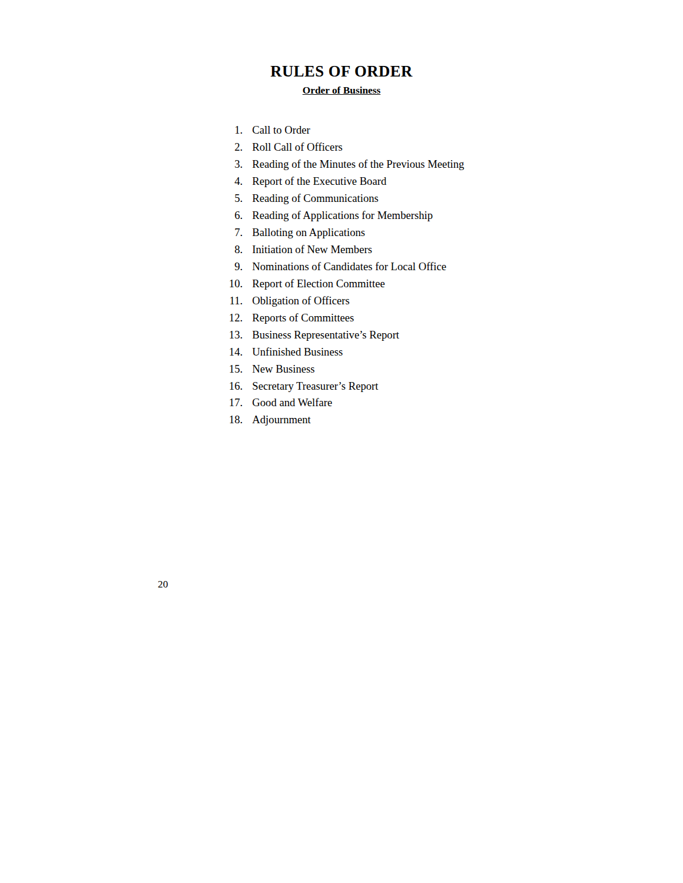RULES OF ORDER
Order of Business
Call to Order
Roll Call of Officers
Reading of the Minutes of the Previous Meeting
Report of the Executive Board
Reading of Communications
Reading of Applications for Membership
Balloting on Applications
Initiation of New Members
Nominations of Candidates for Local Office
Report of Election Committee
Obligation of Officers
Reports of Committees
Business Representative’s Report
Unfinished Business
New Business
Secretary Treasurer’s Report
Good and Welfare
Adjournment
20